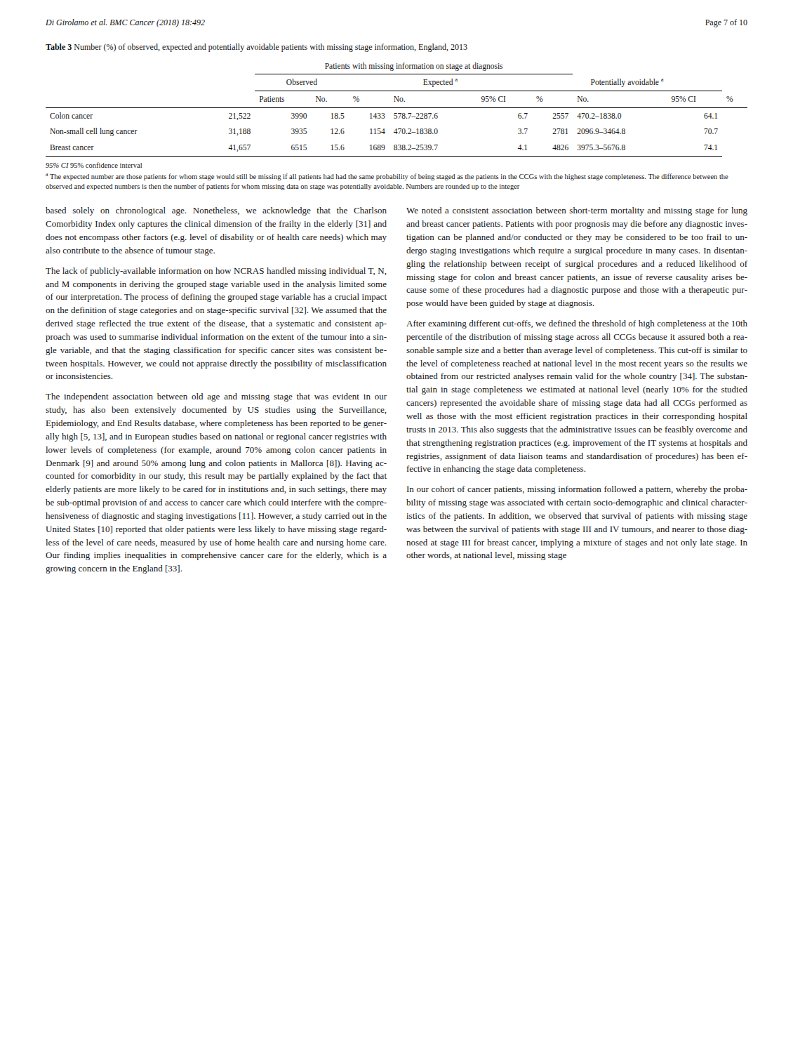Di Girolamo et al. BMC Cancer (2018) 18:492
Page 7 of 10
Table 3 Number (%) of observed, expected and potentially avoidable patients with missing stage information, England, 2013
| | | Patients with missing information on stage at diagnosis |
| --- | --- | --- |
| Observed | Expected a | Potentially avoidable a |
| Patients | No. | % | No. | 95% CI | % | No. | 95% CI | % |
| Colon cancer | 21,522 | 3990 | 18.5 | 1433 | 578.7–2287.6 | 6.7 | 2557 | 470.2–1838.0 | 64.1 |
| Non-small cell lung cancer | 31,188 | 3935 | 12.6 | 1154 | 470.2–1838.0 | 3.7 | 2781 | 2096.9–3464.8 | 70.7 |
| Breast cancer | 41,657 | 6515 | 15.6 | 1689 | 838.2–2539.7 | 4.1 | 4826 | 3975.3–5676.8 | 74.1 |
95% CI 95% confidence interval
a The expected number are those patients for whom stage would still be missing if all patients had had the same probability of being staged as the patients in the CCGs with the highest stage completeness. The difference between the observed and expected numbers is then the number of patients for whom missing data on stage was potentially avoidable. Numbers are rounded up to the integer
based solely on chronological age. Nonetheless, we acknowledge that the Charlson Comorbidity Index only captures the clinical dimension of the frailty in the elderly [31] and does not encompass other factors (e.g. level of disability or of health care needs) which may also contribute to the absence of tumour stage.
The lack of publicly-available information on how NCRAS handled missing individual T, N, and M components in deriving the grouped stage variable used in the analysis limited some of our interpretation. The process of defining the grouped stage variable has a crucial impact on the definition of stage categories and on stage-specific survival [32]. We assumed that the derived stage reflected the true extent of the disease, that a systematic and consistent approach was used to summarise individual information on the extent of the tumour into a single variable, and that the staging classification for specific cancer sites was consistent between hospitals. However, we could not appraise directly the possibility of misclassification or inconsistencies.
The independent association between old age and missing stage that was evident in our study, has also been extensively documented by US studies using the Surveillance, Epidemiology, and End Results database, where completeness has been reported to be generally high [5, 13], and in European studies based on national or regional cancer registries with lower levels of completeness (for example, around 70% among colon cancer patients in Denmark [9] and around 50% among lung and colon patients in Mallorca [8]). Having accounted for comorbidity in our study, this result may be partially explained by the fact that elderly patients are more likely to be cared for in institutions and, in such settings, there may be sub-optimal provision of and access to cancer care which could interfere with the comprehensiveness of diagnostic and staging investigations [11]. However, a study carried out in the United States [10] reported that older patients were less likely to have missing stage regardless of the level of care needs, measured by use of home health care and nursing home care. Our finding implies inequalities in comprehensive cancer care for the elderly, which is a growing concern in the England [33].
We noted a consistent association between short-term mortality and missing stage for lung and breast cancer patients. Patients with poor prognosis may die before any diagnostic investigation can be planned and/or conducted or they may be considered to be too frail to undergo staging investigations which require a surgical procedure in many cases. In disentangling the relationship between receipt of surgical procedures and a reduced likelihood of missing stage for colon and breast cancer patients, an issue of reverse causality arises because some of these procedures had a diagnostic purpose and those with a therapeutic purpose would have been guided by stage at diagnosis.
After examining different cut-offs, we defined the threshold of high completeness at the 10th percentile of the distribution of missing stage across all CCGs because it assured both a reasonable sample size and a better than average level of completeness. This cut-off is similar to the level of completeness reached at national level in the most recent years so the results we obtained from our restricted analyses remain valid for the whole country [34]. The substantial gain in stage completeness we estimated at national level (nearly 10% for the studied cancers) represented the avoidable share of missing stage data had all CCGs performed as well as those with the most efficient registration practices in their corresponding hospital trusts in 2013. This also suggests that the administrative issues can be feasibly overcome and that strengthening registration practices (e.g. improvement of the IT systems at hospitals and registries, assignment of data liaison teams and standardisation of procedures) has been effective in enhancing the stage data completeness.
In our cohort of cancer patients, missing information followed a pattern, whereby the probability of missing stage was associated with certain socio-demographic and clinical characteristics of the patients. In addition, we observed that survival of patients with missing stage was between the survival of patients with stage III and IV tumours, and nearer to those diagnosed at stage III for breast cancer, implying a mixture of stages and not only late stage. In other words, at national level, missing stage